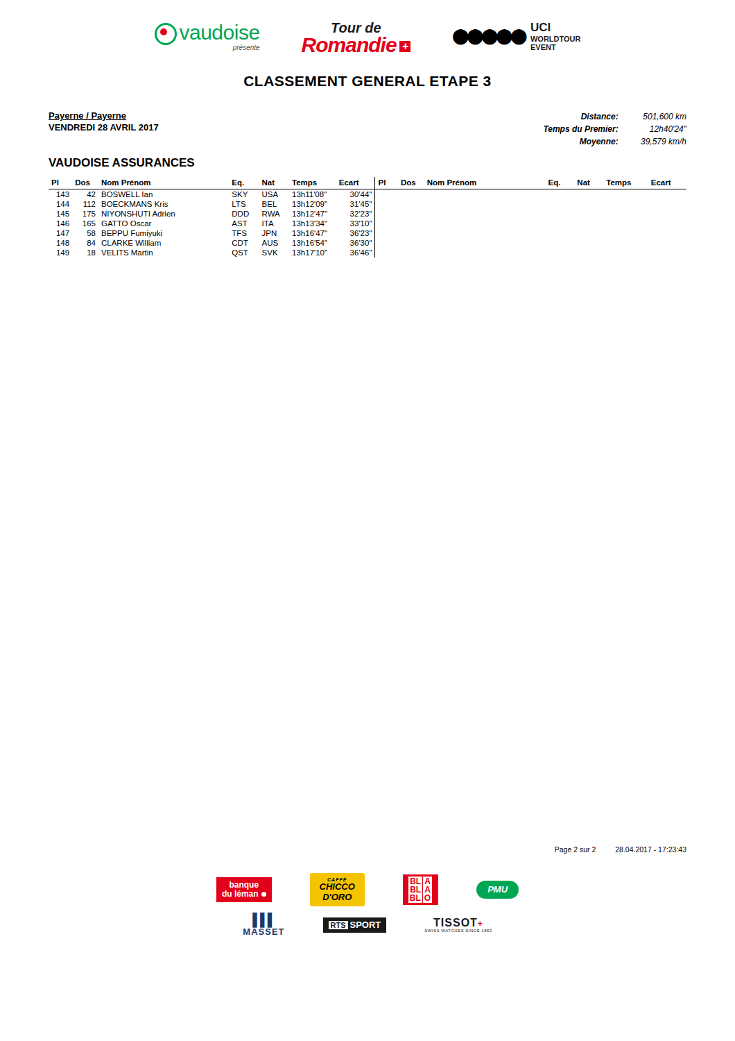vaudoise
présente
Tour de
Romandie+
⬤⬤⬤⬤⬤
UCI WORLDTOUR
EVENT
CLASSEMENT GENERAL ETAPE 3
Payerne / Payerne VENDREDI 28 AVRIL 2017
Distance: 501,600 km
Temps du Premier: 12h40'24"
Moyenne: 39,579 km/h
VAUDOISE ASSURANCES
| Pl | Dos | Nom Prénom | Eq. | Nat | Temps | Ecart | Pl | Dos | Nom Prénom | Eq. | Nat | Temps | Ecart |
| --- | --- | --- | --- | --- | --- | --- | --- | --- | --- | --- | --- | --- | --- |
| 143 | 42 | BOSWELL Ian | SKY | USA | 13h11'08" | 30'44" | | | | | | | |
| 144 | 112 | BOECKMANS Kris | LTS | BEL | 13h12'09" | 31'45" | | | | | | | |
| 145 | 175 | NIYONSHUTI Adrien | DDD | RWA | 13h12'47" | 32'23" | | | | | | | |
| 146 | 165 | GATTO Oscar | AST | ITA | 13h13'34" | 33'10" | | | | | | | |
| 147 | 58 | BEPPU Fumiyuki | TFS | JPN | 13h16'47" | 36'23" | | | | | | | |
| 148 | 84 | CLARKE William | CDT | AUS | 13h16'54" | 36'30" | | | | | | | |
| 149 | 18 | VELITS Martin | QST | SVK | 13h17'10" | 36'46" | | | | | | | |
Page 2 sur 2 28.04.2017 - 17:23:43
banque
du léman
CAFFÈCHICCO
D'ORO
BL A BL A BL O
PMU
▌▌▌MASSET
RTSSPORT
TISSOT+SWISS WATCHES SINCE 1853